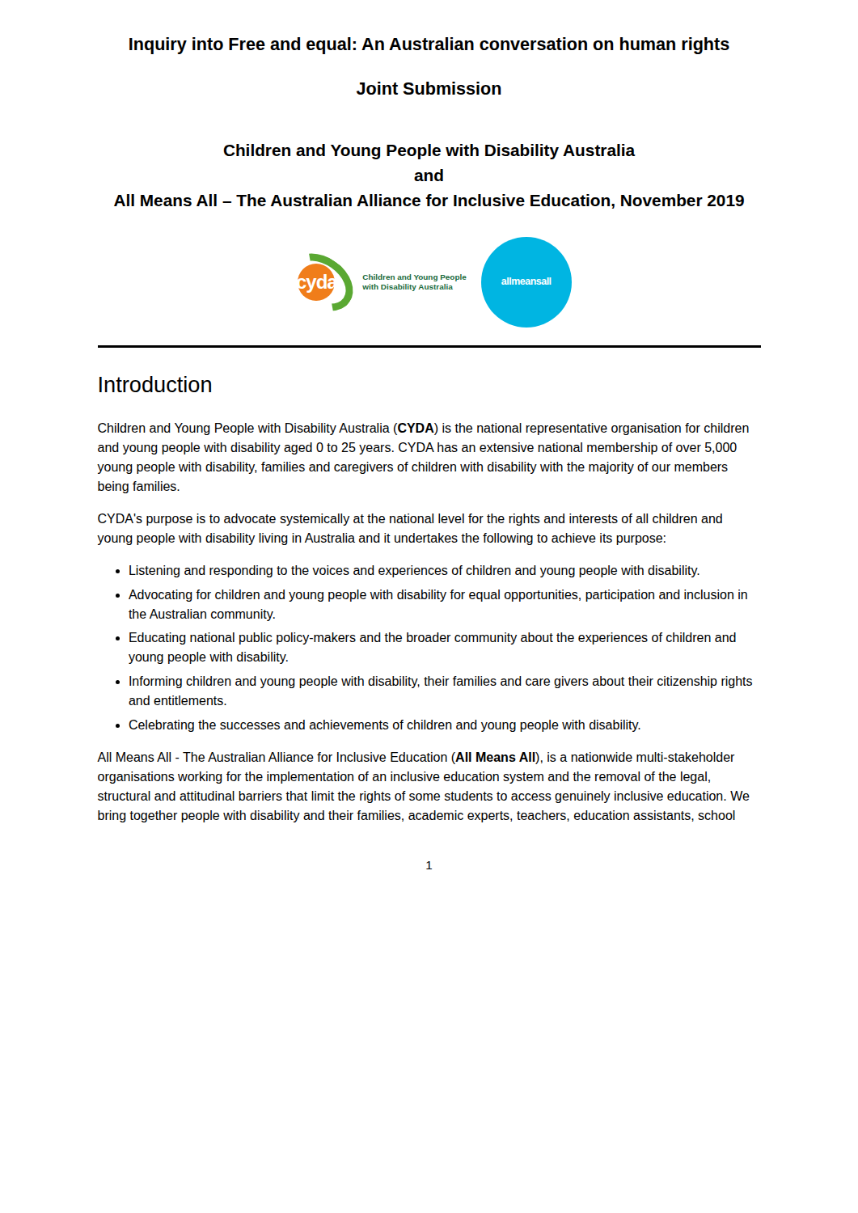Inquiry into Free and equal: An Australian conversation on human rights
Joint Submission
Children and Young People with Disability Australia
and
All Means All – The Australian Alliance for Inclusive Education, November 2019
cyda Children and Young People
with Disability Australia allmeansall
Introduction
Children and Young People with Disability Australia (CYDA) is the national representative organisation for children and young people with disability aged 0 to 25 years. CYDA has an extensive national membership of over 5,000 young people with disability, families and caregivers of children with disability with the majority of our members being families.
CYDA's purpose is to advocate systemically at the national level for the rights and interests of all children and young people with disability living in Australia and it undertakes the following to achieve its purpose:
Listening and responding to the voices and experiences of children and young people with disability.
Advocating for children and young people with disability for equal opportunities, participation and inclusion in the Australian community.
Educating national public policy-makers and the broader community about the experiences of children and young people with disability.
Informing children and young people with disability, their families and care givers about their citizenship rights and entitlements.
Celebrating the successes and achievements of children and young people with disability.
All Means All - The Australian Alliance for Inclusive Education (All Means All), is a nationwide multi-stakeholder organisations working for the implementation of an inclusive education system and the removal of the legal, structural and attitudinal barriers that limit the rights of some students to access genuinely inclusive education. We bring together people with disability and their families, academic experts, teachers, education assistants, school
1